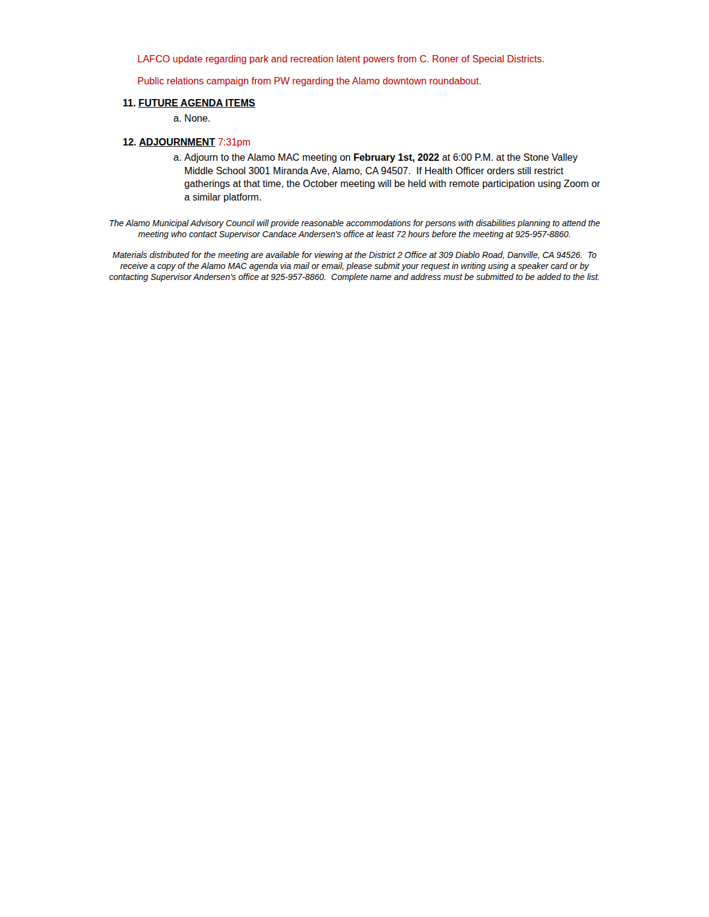LAFCO update regarding park and recreation latent powers from C. Roner of Special Districts.
Public relations campaign from PW regarding the Alamo downtown roundabout.
11. FUTURE AGENDA ITEMS
None.
12. ADJOURNMENT 7:31pm
Adjourn to the Alamo MAC meeting on February 1st, 2022 at 6:00 P.M. at the Stone Valley Middle School 3001 Miranda Ave, Alamo, CA 94507. If Health Officer orders still restrict gatherings at that time, the October meeting will be held with remote participation using Zoom or a similar platform.
The Alamo Municipal Advisory Council will provide reasonable accommodations for persons with disabilities planning to attend the meeting who contact Supervisor Candace Andersen's office at least 72 hours before the meeting at 925-957-8860.
Materials distributed for the meeting are available for viewing at the District 2 Office at 309 Diablo Road, Danville, CA 94526. To receive a copy of the Alamo MAC agenda via mail or email, please submit your request in writing using a speaker card or by contacting Supervisor Andersen's office at 925-957-8860. Complete name and address must be submitted to be added to the list.